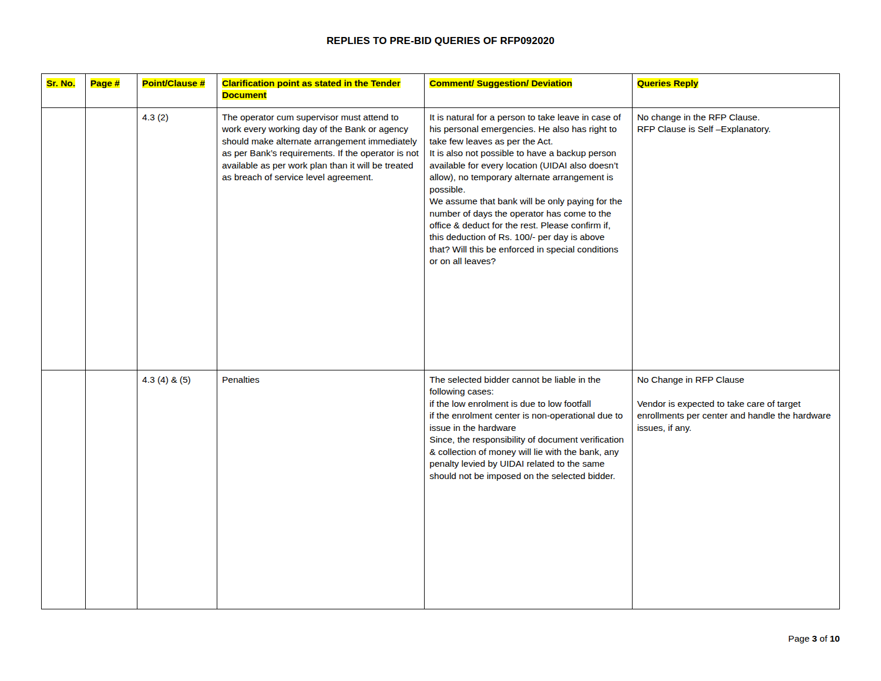REPLIES TO PRE-BID QUERIES OF RFP092020
| Sr. No. | Page # | Point/Clause # | Clarification point as stated in the Tender Document | Comment/ Suggestion/ Deviation | Queries Reply |
| --- | --- | --- | --- | --- | --- |
| | | 4.3 (2) | The operator cum supervisor must attend to work every working day of the Bank or agency should make alternate arrangement immediately as per Bank’s requirements. If the operator is not available as per work plan than it will be treated as breach of service level agreement. | It is natural for a person to take leave in case of his personal emergencies. He also has right to take few leaves as per the Act. It is also not possible to have a backup person available for every location (UIDAI also doesn’t allow), no temporary alternate arrangement is possible. We assume that bank will be only paying for the number of days the operator has come to the office & deduct for the rest. Please confirm if, this deduction of Rs. 100/- per day is above that? Will this be enforced in special conditions or on all leaves? | No change in the RFP Clause. RFP Clause is Self –Explanatory. |
| | | 4.3 (4) & (5) | Penalties | The selected bidder cannot be liable in the following cases: if the low enrolment is due to low footfall if the enrolment center is non-operational due to issue in the hardware Since, the responsibility of document verification & collection of money will lie with the bank, any penalty levied by UIDAI related to the same should not be imposed on the selected bidder. | No Change in RFP Clause Vendor is expected to take care of target enrollments per center and handle the hardware issues, if any. |
Page 3 of 10